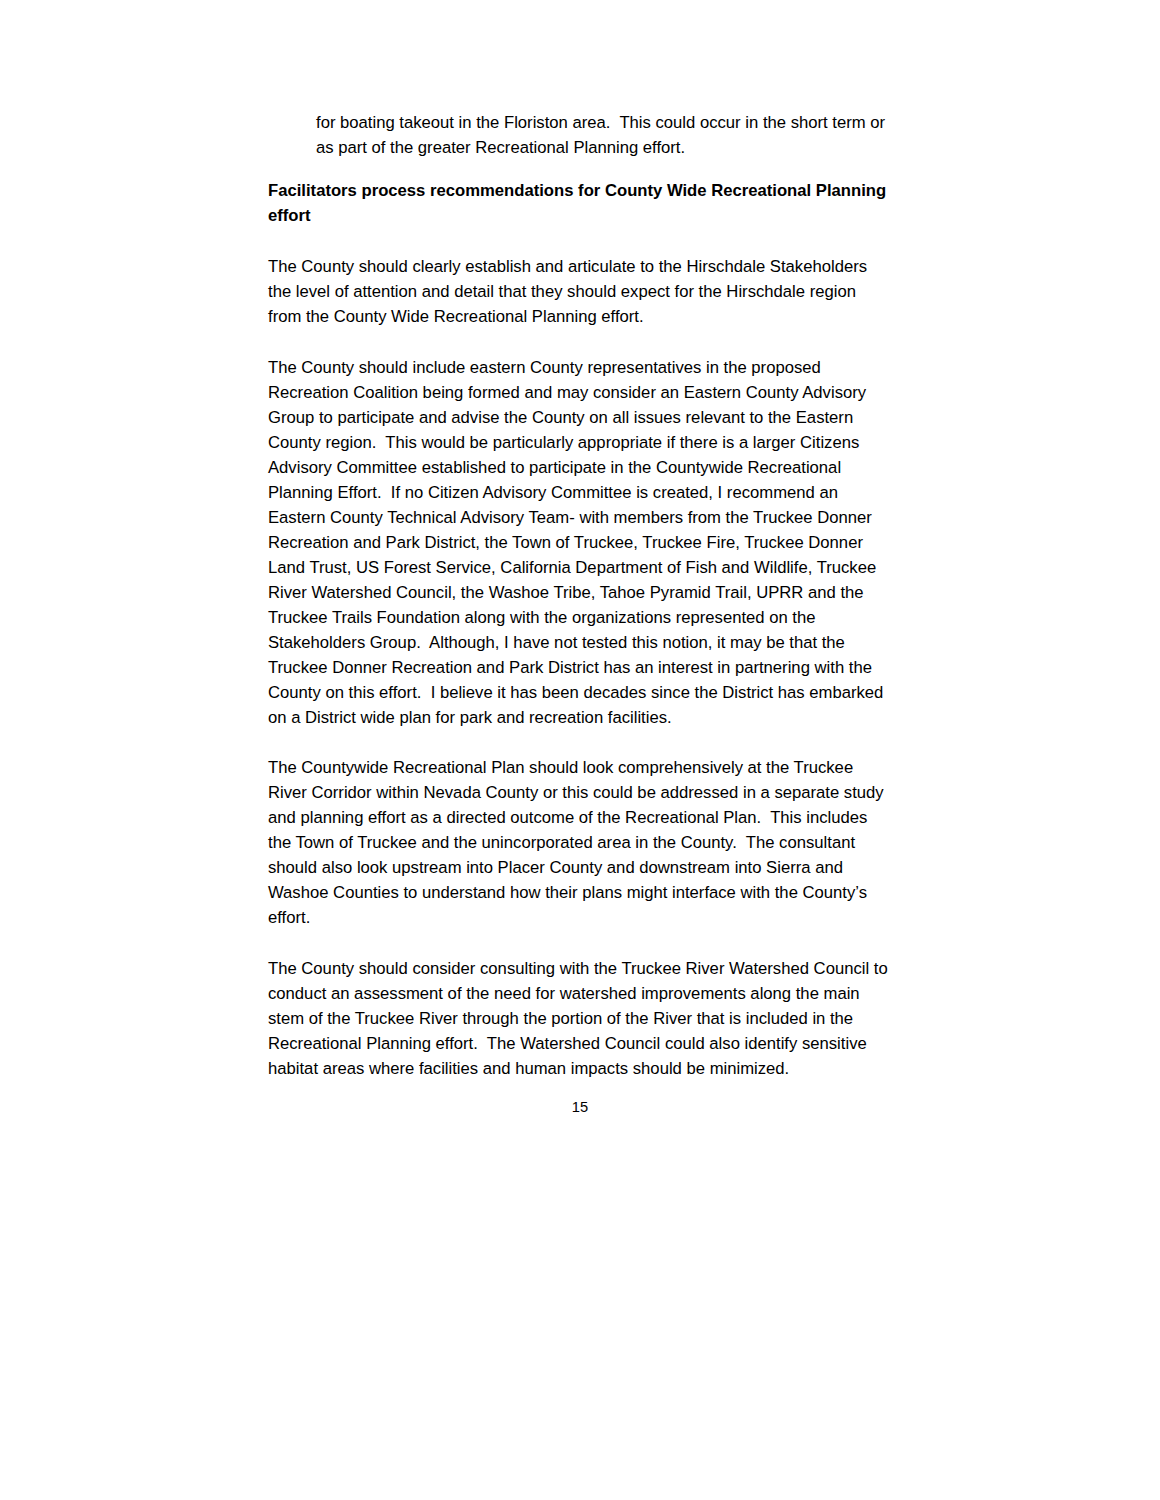for boating takeout in the Floriston area. This could occur in the short term or as part of the greater Recreational Planning effort.
Facilitators process recommendations for County Wide Recreational Planning effort
The County should clearly establish and articulate to the Hirschdale Stakeholders the level of attention and detail that they should expect for the Hirschdale region from the County Wide Recreational Planning effort.
The County should include eastern County representatives in the proposed Recreation Coalition being formed and may consider an Eastern County Advisory Group to participate and advise the County on all issues relevant to the Eastern County region. This would be particularly appropriate if there is a larger Citizens Advisory Committee established to participate in the Countywide Recreational Planning Effort. If no Citizen Advisory Committee is created, I recommend an Eastern County Technical Advisory Team- with members from the Truckee Donner Recreation and Park District, the Town of Truckee, Truckee Fire, Truckee Donner Land Trust, US Forest Service, California Department of Fish and Wildlife, Truckee River Watershed Council, the Washoe Tribe, Tahoe Pyramid Trail, UPRR and the Truckee Trails Foundation along with the organizations represented on the Stakeholders Group. Although, I have not tested this notion, it may be that the Truckee Donner Recreation and Park District has an interest in partnering with the County on this effort. I believe it has been decades since the District has embarked on a District wide plan for park and recreation facilities.
The Countywide Recreational Plan should look comprehensively at the Truckee River Corridor within Nevada County or this could be addressed in a separate study and planning effort as a directed outcome of the Recreational Plan. This includes the Town of Truckee and the unincorporated area in the County. The consultant should also look upstream into Placer County and downstream into Sierra and Washoe Counties to understand how their plans might interface with the County’s effort.
The County should consider consulting with the Truckee River Watershed Council to conduct an assessment of the need for watershed improvements along the main stem of the Truckee River through the portion of the River that is included in the Recreational Planning effort. The Watershed Council could also identify sensitive habitat areas where facilities and human impacts should be minimized.
15